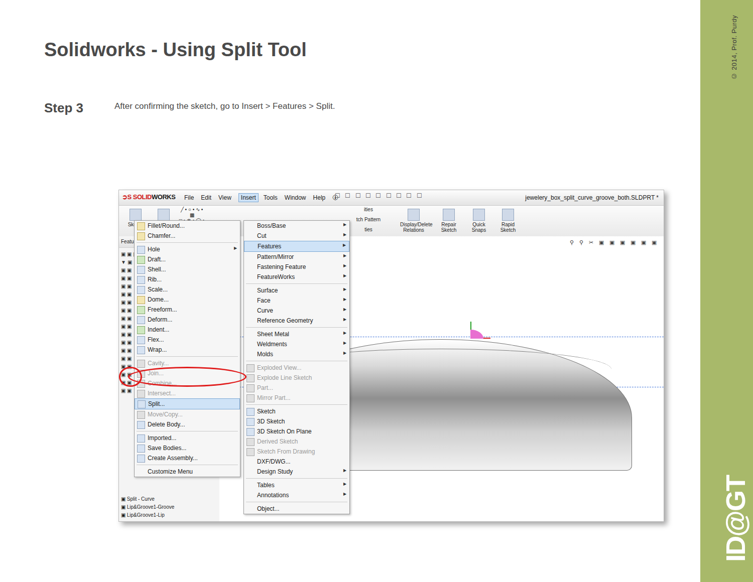© 2014, Prof. Purdy
ID@GT
Solidworks - Using Split Tool
Step 3
After confirming the sketch, go to Insert > Features > Split.
➲S SOLIDWORKS
File Edit View Insert Tools Window Help🛈
☐ ☐ ☐ ☐ ☐ ☐ ☐ ☐ ☐
jewelery_box_split_curve_groove_both.SLDPRT *
Sketch
Smart
╱ • ○ • ∿ • ▦
□ • ◉ • ◯ • A
ities
tch Pattern
ties
Display/Delete
Relations
Repair
Sketch
Quick
Snaps
Rapid
Sketch
Featu…
▣ ▣ ▣
▼ ▣
▣ ▣
▣ ▣
▣ ▣
▣ ▣
▣ ▣
▣ ▣
▣ ▣
▣ ▣
▣ ▣
▣ ▣
▣ ▣
▣ ▣
▣ ▣
▣ ▣
▣ ▣
▣ ▣
▣ Split - Curve
▣ Lip&Groove1-Groove
▣ Lip&Groove1-Lip
⚲ ⚲ ✂ ▣ ▣ ▣ ▣ ▣ ▣
Fillet/Round...
Chamfer...
Hole
Draft...
Shell...
Rib...
Scale...
Dome...
Freeform...
Deform...
Indent...
Flex...
Wrap...
Cavity...
Join...
Combine...
Intersect...
Split...
Move/Copy...
Delete Body...
Imported...
Save Bodies...
Create Assembly...
Customize Menu
Boss/Base
Cut
Features
Pattern/Mirror
Fastening Feature
FeatureWorks
Surface
Face
Curve
Reference Geometry
Sheet Metal
Weldments
Molds
Exploded View...
Explode Line Sketch
Part...
Mirror Part...
Sketch
3D Sketch
3D Sketch On Plane
Derived Sketch
Sketch From Drawing
DXF/DWG...
Design Study
Tables
Annotations
Object...